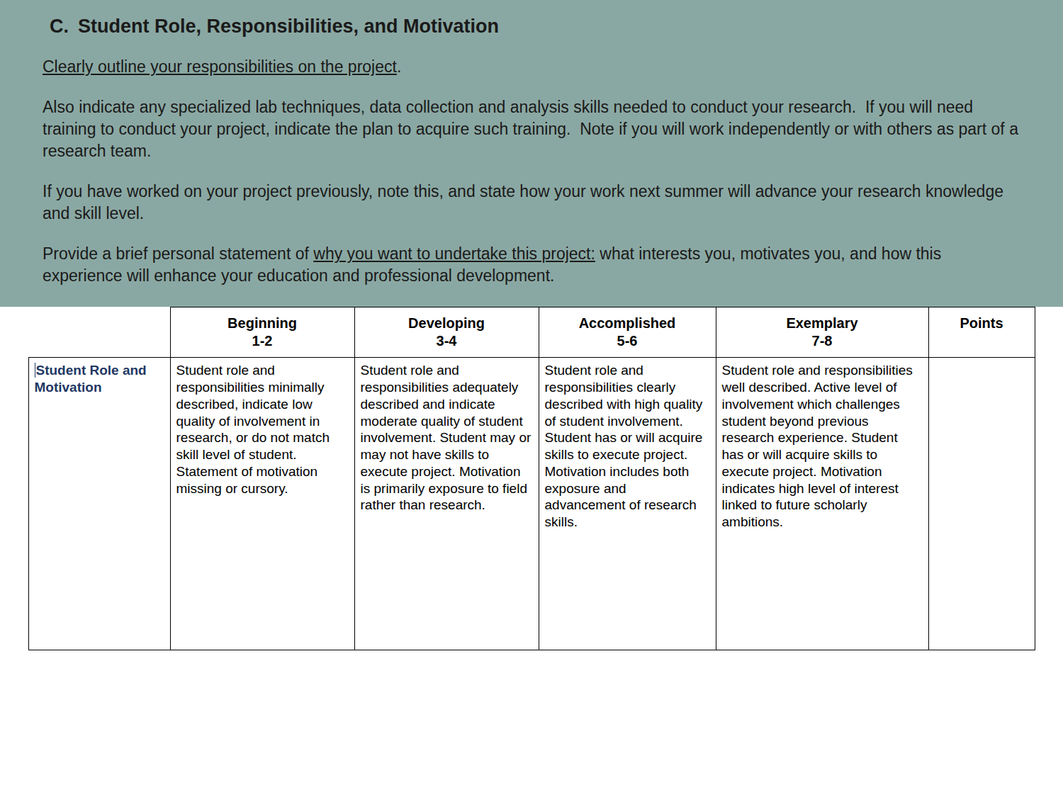C. Student Role, Responsibilities, and Motivation
Clearly outline your responsibilities on the project.
Also indicate any specialized lab techniques, data collection and analysis skills needed to conduct your research. If you will need training to conduct your project, indicate the plan to acquire such training. Note if you will work independently or with others as part of a research team.
If you have worked on your project previously, note this, and state how your work next summer will advance your research knowledge and skill level.
Provide a brief personal statement of why you want to undertake this project: what interests you, motivates you, and how this experience will enhance your education and professional development.
| | Beginning 1-2 | Developing 3-4 | Accomplished 5-6 | Exemplary 7-8 | Points |
| --- | --- | --- | --- | --- | --- |
| Student Role and Motivation | Student role and responsibilities minimally described, indicate low quality of involvement in research, or do not match skill level of student. Statement of motivation missing or cursory. | Student role and responsibilities adequately described and indicate moderate quality of student involvement. Student may or may not have skills to execute project. Motivation is primarily exposure to field rather than research. | Student role and responsibilities clearly described with high quality of student involvement. Student has or will acquire skills to execute project. Motivation includes both exposure and advancement of research skills. | Student role and responsibilities well described. Active level of involvement which challenges student beyond previous research experience. Student has or will acquire skills to execute project. Motivation indicates high level of interest linked to future scholarly ambitions. | |